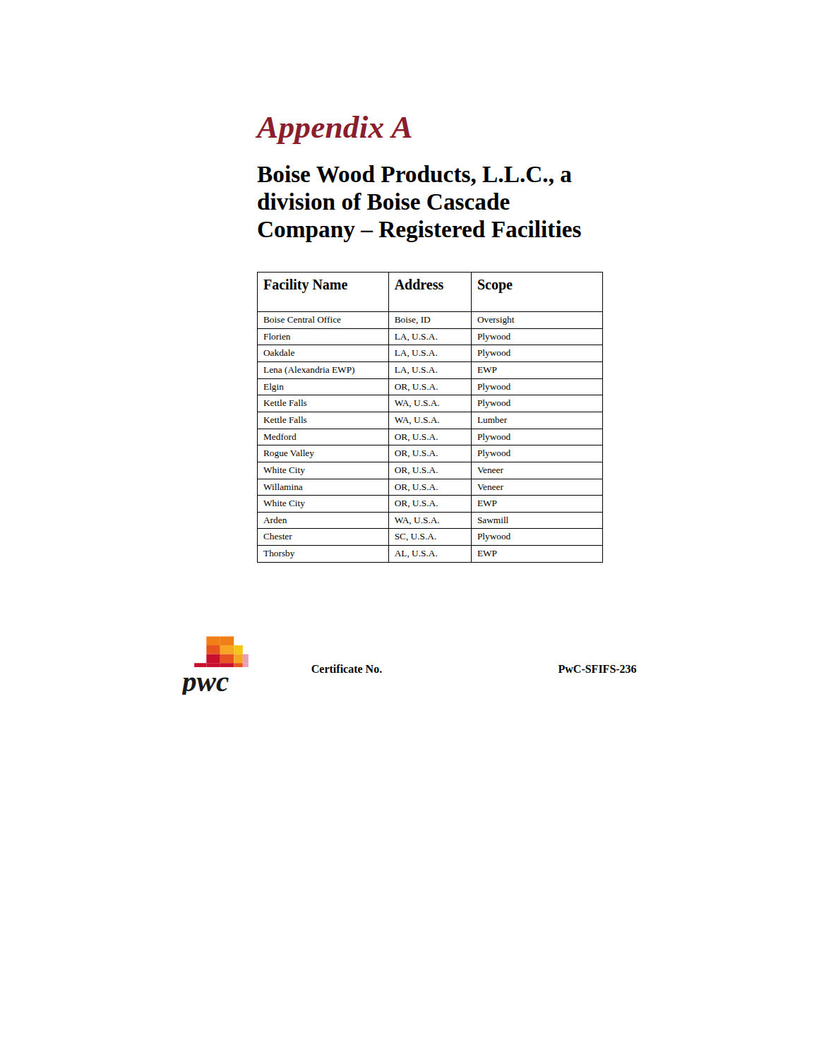Appendix A
Boise Wood Products, L.L.C., a division of Boise Cascade Company – Registered Facilities
| Facility Name | Address | Scope |
| --- | --- | --- |
| Boise Central Office | Boise, ID | Oversight |
| Florien | LA, U.S.A. | Plywood |
| Oakdale | LA, U.S.A. | Plywood |
| Lena (Alexandria EWP) | LA, U.S.A. | EWP |
| Elgin | OR, U.S.A. | Plywood |
| Kettle Falls | WA, U.S.A. | Plywood |
| Kettle Falls | WA, U.S.A. | Lumber |
| Medford | OR, U.S.A. | Plywood |
| Rogue Valley | OR, U.S.A. | Plywood |
| White City | OR, U.S.A. | Veneer |
| Willamina | OR, U.S.A. | Veneer |
| White City | OR, U.S.A. | EWP |
| Arden | WA, U.S.A. | Sawmill |
| Chester | SC, U.S.A. | Plywood |
| Thorsby | AL, U.S.A. | EWP |
pwc
Certificate No. PwC-SFIFS-236